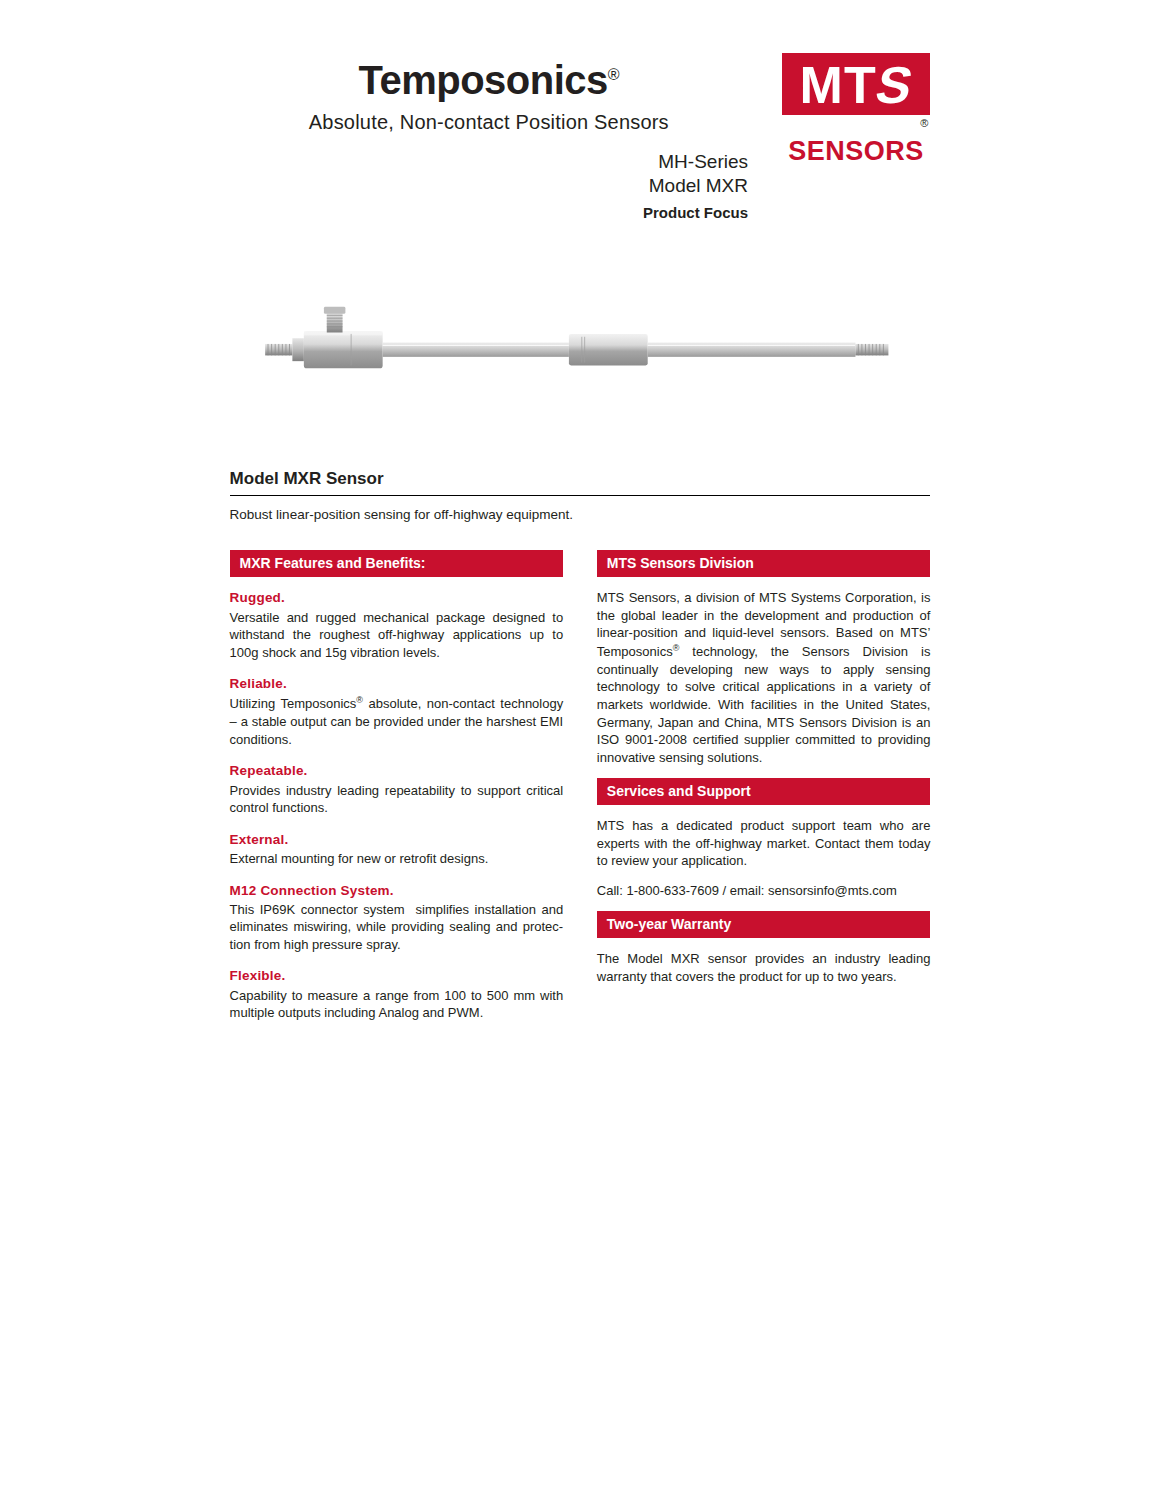Temposonics®
Absolute, Non-contact Position Sensors
MH-Series
Model MXR
Product Focus
MTS
®
SENSORS
Model MXR Sensor
Robust linear-position sensing for off-highway equipment.
MXR Features and Benefits:
Rugged.
Versatile and rugged mechanical package designed to withstand the roughest off-highway applications up to 100g shock and 15g vibration levels.
Reliable.
Utilizing Temposonics® absolute, non-contact technology – a stable output can be provided under the harshest EMI conditions.
Repeatable.
Provides industry leading repeatability to support critical control functions.
External.
External mounting for new or retrofit designs.
M12 Connection System.
This IP69K connector system simplifies installation and eliminates miswiring, while providing sealing and protection from high pressure spray.
Flexible.
Capability to measure a range from 100 to 500 mm with multiple outputs including Analog and PWM.
MTS Sensors Division
MTS Sensors, a division of MTS Systems Corporation, is the global leader in the development and production of linear-position and liquid-level sensors. Based on MTS’ Temposonics® technology, the Sensors Division is continually developing new ways to apply sensing technology to solve critical applications in a variety of markets worldwide. With facilities in the United States, Germany, Japan and China, MTS Sensors Division is an ISO 9001-2008 certified supplier committed to providing innovative sensing solutions.
Services and Support
MTS has a dedicated product support team who are experts with the off-highway market. Contact them today to review your application.
Call: 1-800-633-7609 / email: sensorsinfo@mts.com
Two-year Warranty
The Model MXR sensor provides an industry leading warranty that covers the product for up to two years.